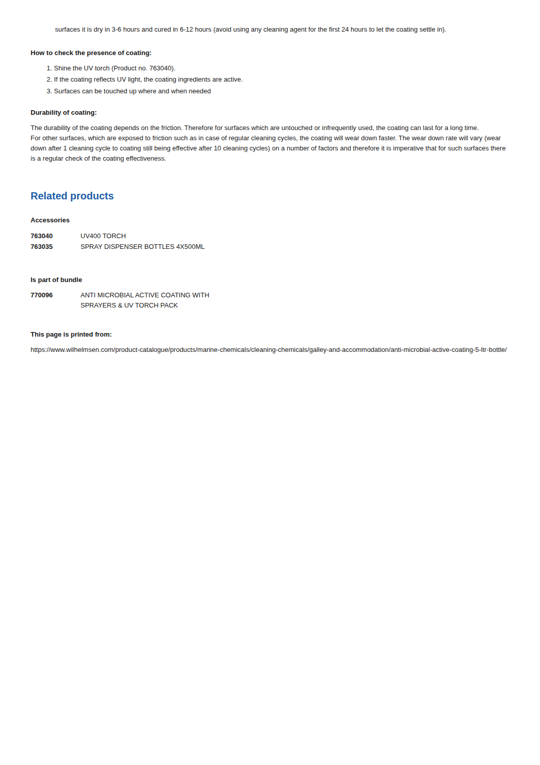surfaces it is dry in 3-6 hours and cured in 6-12 hours (avoid using any cleaning agent for the first 24 hours to let the coating settle in).
How to check the presence of coating:
Shine the UV torch (Product no. 763040).
If the coating reflects UV light, the coating ingredients are active.
Surfaces can be touched up where and when needed
Durability of coating:
The durability of the coating depends on the friction. Therefore for surfaces which are untouched or infrequently used, the coating can last for a long time.
For other surfaces, which are exposed to friction such as in case of regular cleaning cycles, the coating will wear down faster. The wear down rate will vary (wear down after 1 cleaning cycle to coating still being effective after 10 cleaning cycles) on a number of factors and therefore it is imperative that for such surfaces there is a regular check of the coating effectiveness.
Related products
Accessories
| 763040 | UV400 TORCH |
| 763035 | SPRAY DISPENSER BOTTLES 4X500ML |
Is part of bundle
| 770096 | ANTI MICROBIAL ACTIVE COATING WITH SPRAYERS & UV TORCH PACK |
This page is printed from:
https://www.wilhelmsen.com/product-catalogue/products/marine-chemicals/cleaning-chemicals/galley-and-accommodation/anti-microbial-active-coating-5-ltr-bottle/